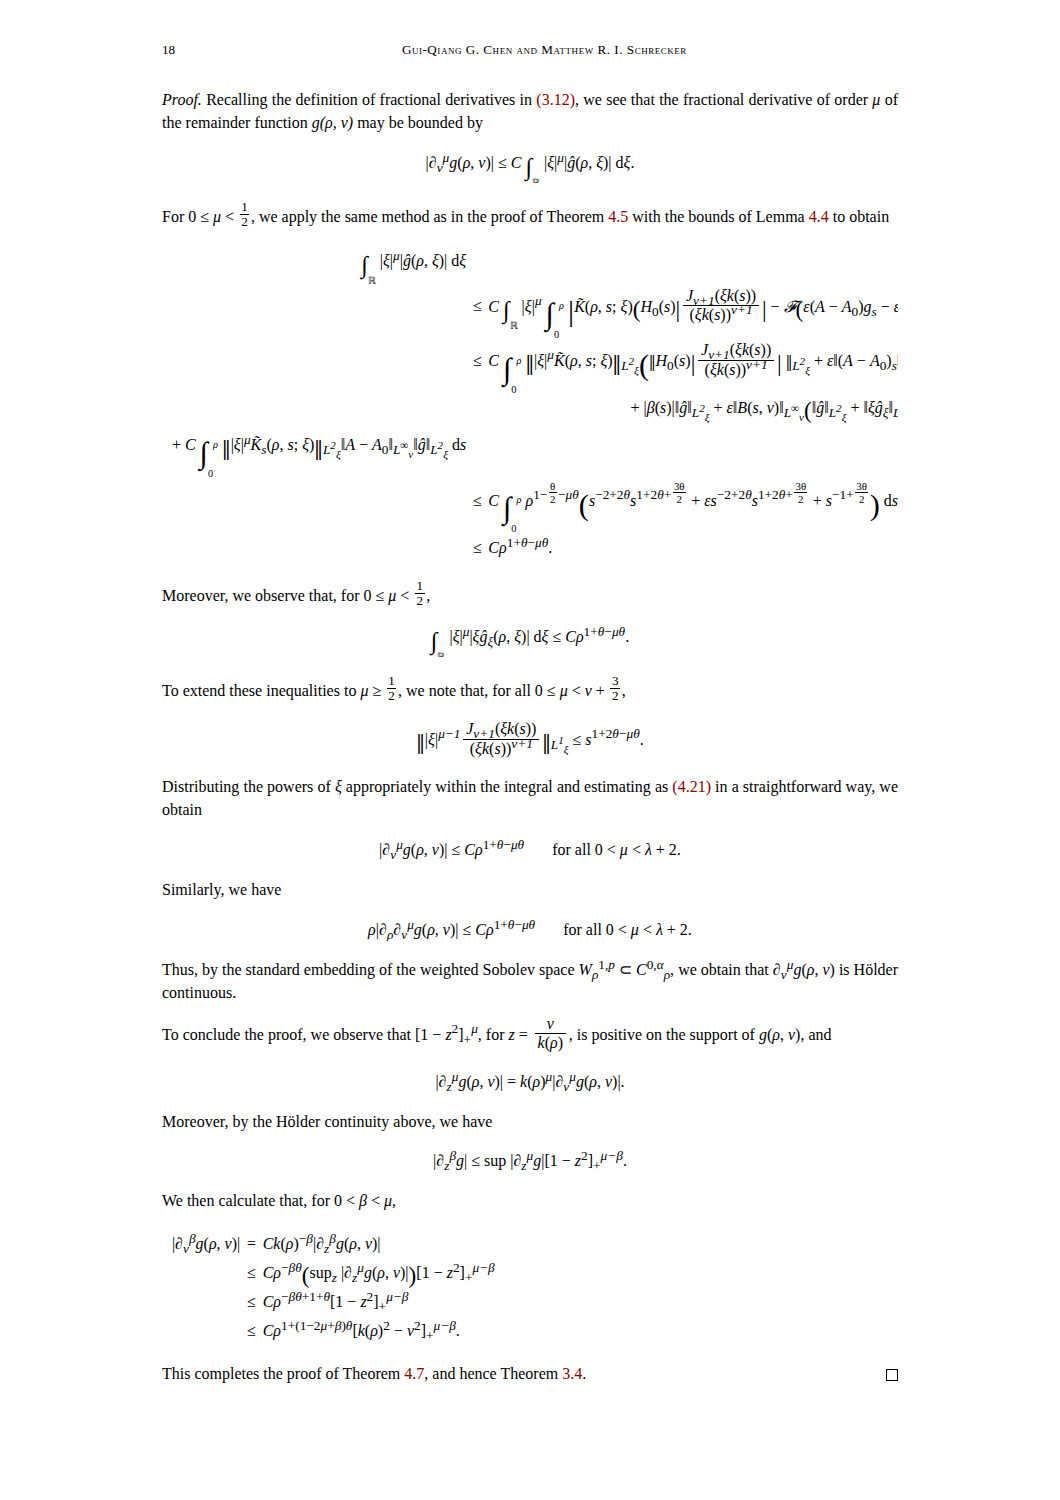18 Gui-Qiang G. Chen and Matthew R. I. Schrecker
Proof. Recalling the definition of fractional derivatives in (3.12), we see that the fractional derivative of order μ of the remainder function g(ρ, v) may be bounded by
|∂vμg(ρ, v)| ≤ C ∫ℝ |ξ|μ|ĝ(ρ, ξ)| dξ.
For 0 ≤ μ < 12, we apply the same method as in the proof of Theorem 4.5 with the bounds of Lemma 4.4 to obtain
| ∫ ℝ / ξ / μ / ĝ ( ρ , ξ )/ d ξ | | | |
| | ≤ | C ∫ ℝ / ξ / μ ∫ 0 ρ / K̃ ( ρ , s ; ξ ) ( H 0 ( s ) / J ν+1 ( ξk ( s )) ( ξk ( s )) ν+1 / − 𝓕 ( ε ( A − A 0 ) g s − εBvg v − β ( s ) g ) ) / d s d ξ | |
| | ≤ | C ∫ 0 ρ ‖ / ξ / μ K̃ ( ρ , s ; ξ ) ‖ L 2 ξ ( ‖ H 0 ( s ) / J ν+1 ( ξk ( s )) ( ξk ( s )) ν+1 / ‖ L 2 ξ + ε ‖( A − A 0 ) s ‖ L ∞ v ‖ ĝ ‖ L 2 ξ | |
| | | + / β ( s )/‖ ĝ ‖ L 2 ξ + ε ‖ B ( s , v )‖ L ∞ v ( ‖ ĝ ‖ L 2 ξ + ‖ ξĝ ξ ‖ L 2 ξ ) ) d s | |
| + C ∫ 0 ρ ‖ / ξ / μ K̃ s ( ρ , s ; ξ ) ‖ L 2 ξ ‖ A − A 0 ‖ L ∞ v ‖ ĝ ‖ L 2 ξ d s | | | |
| | ≤ | C ∫ 0 ρ ρ 1− θ 2 − μθ ( s −2+2 θ s 1+2 θ + 3θ 2 + εs −2+2 θ s 1+2 θ + 3θ 2 + s −1+ 3θ 2 ) d s | |
| | ≤ | Cρ 1+ θ − μθ . | (4.21) |
Moreover, we observe that, for 0 ≤ μ < 12,
∫ℝ |ξ|μ|ξĝξ(ρ, ξ)| dξ ≤ Cρ1+θ−μθ.
To extend these inequalities to μ ≥ 12, we note that, for all 0 ≤ μ < ν + 32,
‖|ξ|μ−1Jν+1(ξk(s))(ξk(s))ν+1‖L1ξ ≤ s1+2θ−μθ.
Distributing the powers of ξ appropriately within the integral and estimating as (4.21) in a straightforward way, we obtain
|∂vμg(ρ, v)| ≤ Cρ1+θ−μθ for all 0 < μ < λ + 2.
Similarly, we have
ρ|∂ρ∂vμg(ρ, v)| ≤ Cρ1+θ−μθ for all 0 < μ < λ + 2.
Thus, by the standard embedding of the weighted Sobolev space Wρ1,p ⊂ C0,αρ, we obtain that ∂vμg(ρ, v) is Hölder continuous.
To conclude the proof, we observe that [1 − z2]+μ, for z = vk(ρ), is positive on the support of g(ρ, v), and
|∂zμg(ρ, v)| = k(ρ)μ|∂vμg(ρ, v)|.
Moreover, by the Hölder continuity above, we have
|∂zβg| ≤ sup |∂zμg|[1 − z2]+μ−β.
We then calculate that, for 0 < β < μ,
| /∂ v β g ( ρ , v )/ | = | Ck ( ρ ) − β /∂ z β g ( ρ , v )/ |
| | ≤ | Cρ − βθ ( sup z /∂ z μ g ( ρ , v )/ ) [1 − z 2 ] + μ−β |
| | ≤ | Cρ − βθ +1+ θ [1 − z 2 ] + μ−β |
| | ≤ | Cρ 1+(1−2 μ + β ) θ [ k ( ρ ) 2 − v 2 ] + μ−β . |
This completes the proof of Theorem 4.7, and hence Theorem 3.4.